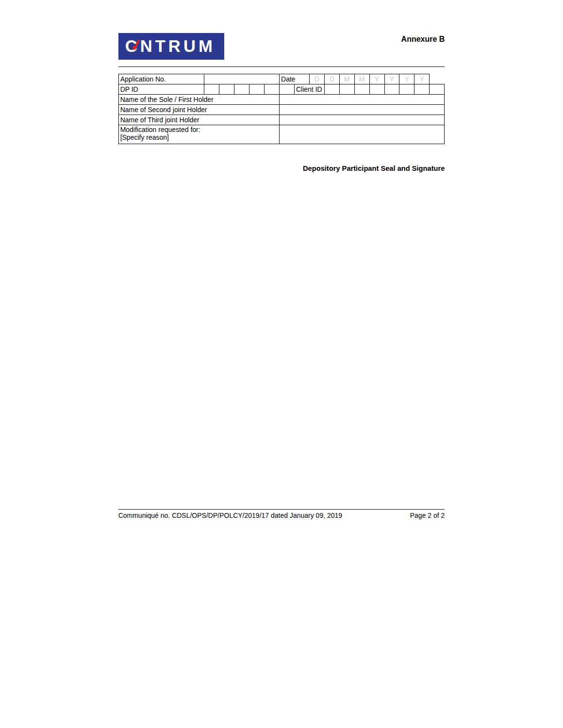C✓NTRUM
Annexure B
| Application No. | | Date | D | D | M | M | Y | Y | Y | Y |
| DP ID | | | | | | | Client ID | | | | | | | | |
| Name of the Sole / First Holder | |
| Name of Second joint Holder | |
| Name of Third joint Holder | |
| Modification requested for: [Specify reason] | |
Depository Participant Seal and Signature
Communiqué no. CDSL/OPS/DP/POLCY/2019/17 dated January 09, 2019
Page 2 of 2